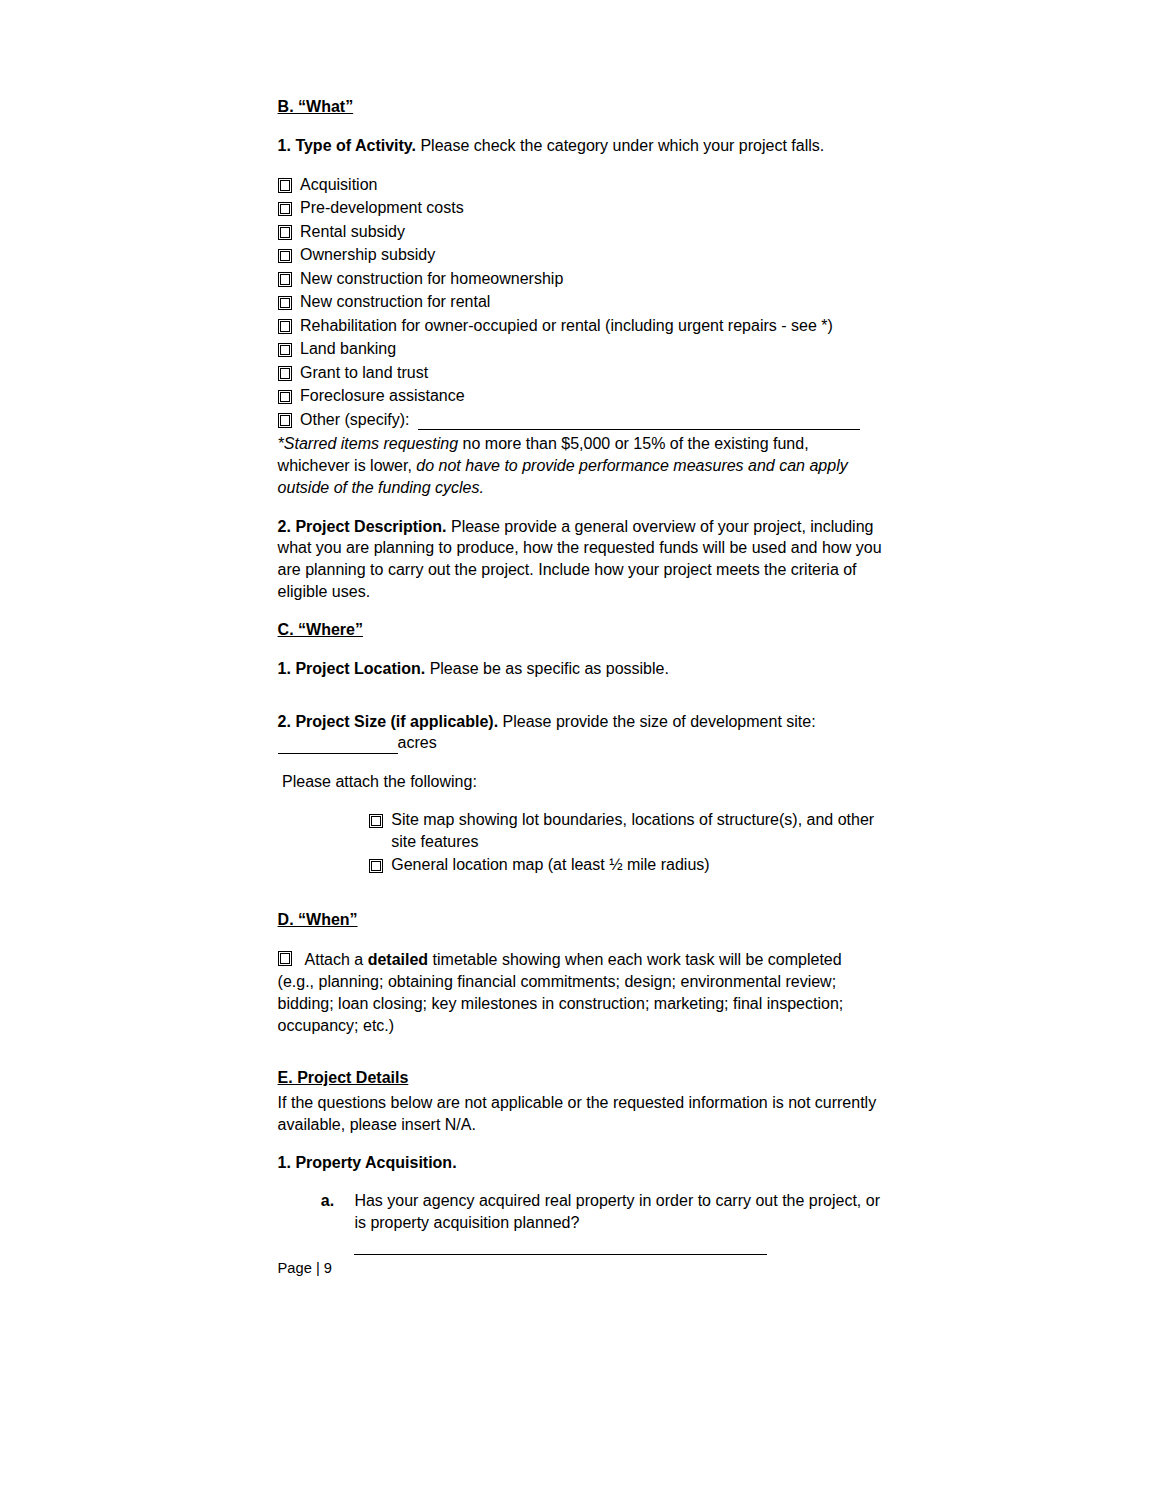B. “What”
1. Type of Activity. Please check the category under which your project falls.
Acquisition
Pre-development costs
Rental subsidy
Ownership subsidy
New construction for homeownership
New construction for rental
Rehabilitation for owner-occupied or rental (including urgent repairs - see *)
Land banking
Grant to land trust
Foreclosure assistance
Other (specify):
*Starred items requesting no more than $5,000 or 15% of the existing fund, whichever is lower, do not have to provide performance measures and can apply outside of the funding cycles.
2. Project Description. Please provide a general overview of your project, including what you are planning to produce, how the requested funds will be used and how you are planning to carry out the project. Include how your project meets the criteria of eligible uses.
C. “Where”
1. Project Location. Please be as specific as possible.
2. Project Size (if applicable). Please provide the size of development site: acres
Please attach the following:
Site map showing lot boundaries, locations of structure(s), and other site features
General location map (at least ½ mile radius)
D. “When”
Attach a detailed timetable showing when each work task will be completed (e.g., planning; obtaining financial commitments; design; environmental review; bidding; loan closing; key milestones in construction; marketing; final inspection; occupancy; etc.)
E. Project Details
If the questions below are not applicable or the requested information is not currently available, please insert N/A.
1. Property Acquisition.
a. Has your agency acquired real property in order to carry out the project, or is property acquisition planned?
Page | 9